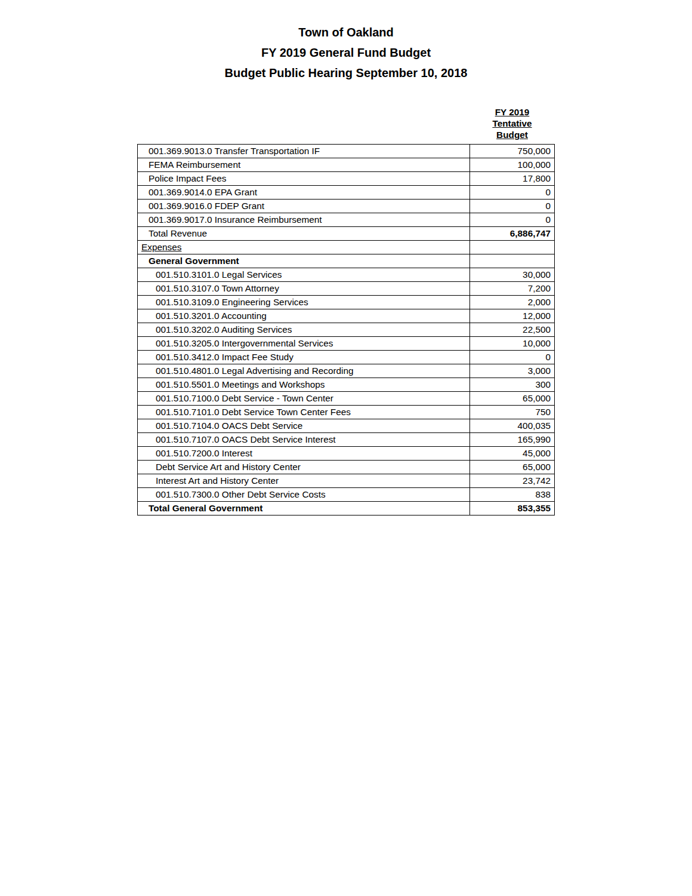Town of Oakland
FY 2019 General Fund Budget
Budget Public Hearing September 10, 2018
| | FY 2019 Tentative Budget |
| --- | --- |
| 001.369.9013.0 Transfer Transportation IF | 750,000 |
| FEMA Reimbursement | 100,000 |
| Police Impact Fees | 17,800 |
| 001.369.9014.0 EPA Grant | 0 |
| 001.369.9016.0 FDEP Grant | 0 |
| 001.369.9017.0 Insurance Reimbursement | 0 |
| Total Revenue | 6,886,747 |
| Expenses | |
| General Government | |
| 001.510.3101.0 Legal Services | 30,000 |
| 001.510.3107.0 Town Attorney | 7,200 |
| 001.510.3109.0 Engineering Services | 2,000 |
| 001.510.3201.0 Accounting | 12,000 |
| 001.510.3202.0 Auditing Services | 22,500 |
| 001.510.3205.0 Intergovernmental Services | 10,000 |
| 001.510.3412.0 Impact Fee Study | 0 |
| 001.510.4801.0 Legal Advertising and Recording | 3,000 |
| 001.510.5501.0 Meetings and Workshops | 300 |
| 001.510.7100.0 Debt Service - Town Center | 65,000 |
| 001.510.7101.0 Debt Service Town Center Fees | 750 |
| 001.510.7104.0 OACS Debt Service | 400,035 |
| 001.510.7107.0 OACS Debt Service Interest | 165,990 |
| 001.510.7200.0 Interest | 45,000 |
| Debt Service Art and History Center | 65,000 |
| Interest Art and History Center | 23,742 |
| 001.510.7300.0 Other Debt Service Costs | 838 |
| Total General Government | 853,355 |